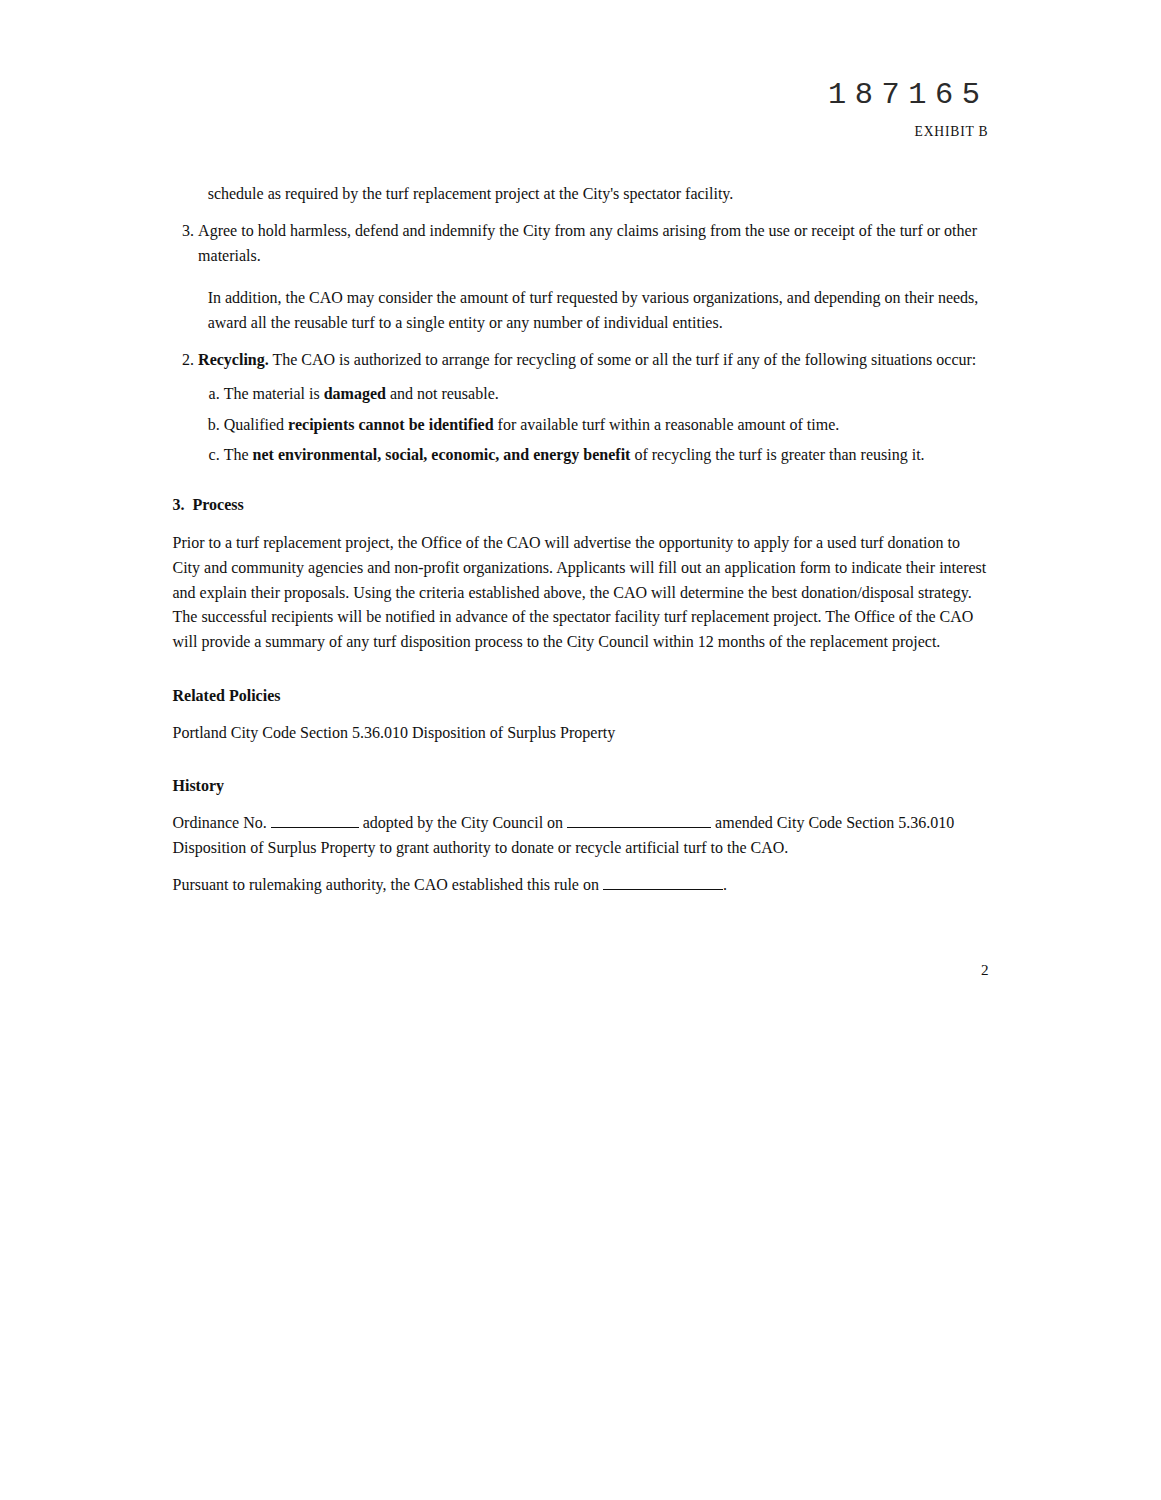187165
EXHIBIT B
schedule as required by the turf replacement project at the City's spectator facility.
Agree to hold harmless, defend and indemnify the City from any claims arising from the use or receipt of the turf or other materials.
In addition, the CAO may consider the amount of turf requested by various organizations, and depending on their needs, award all the reusable turf to a single entity or any number of individual entities.
Recycling. The CAO is authorized to arrange for recycling of some or all the turf if any of the following situations occur:
The material is damaged and not reusable.
Qualified recipients cannot be identified for available turf within a reasonable amount of time.
The net environmental, social, economic, and energy benefit of recycling the turf is greater than reusing it.
3. Process
Prior to a turf replacement project, the Office of the CAO will advertise the opportunity to apply for a used turf donation to City and community agencies and non-profit organizations. Applicants will fill out an application form to indicate their interest and explain their proposals. Using the criteria established above, the CAO will determine the best donation/disposal strategy. The successful recipients will be notified in advance of the spectator facility turf replacement project. The Office of the CAO will provide a summary of any turf disposition process to the City Council within 12 months of the replacement project.
Related Policies
Portland City Code Section 5.36.010 Disposition of Surplus Property
History
Ordinance No. adopted by the City Council on amended City Code Section 5.36.010 Disposition of Surplus Property to grant authority to donate or recycle artificial turf to the CAO.
Pursuant to rulemaking authority, the CAO established this rule on .
2